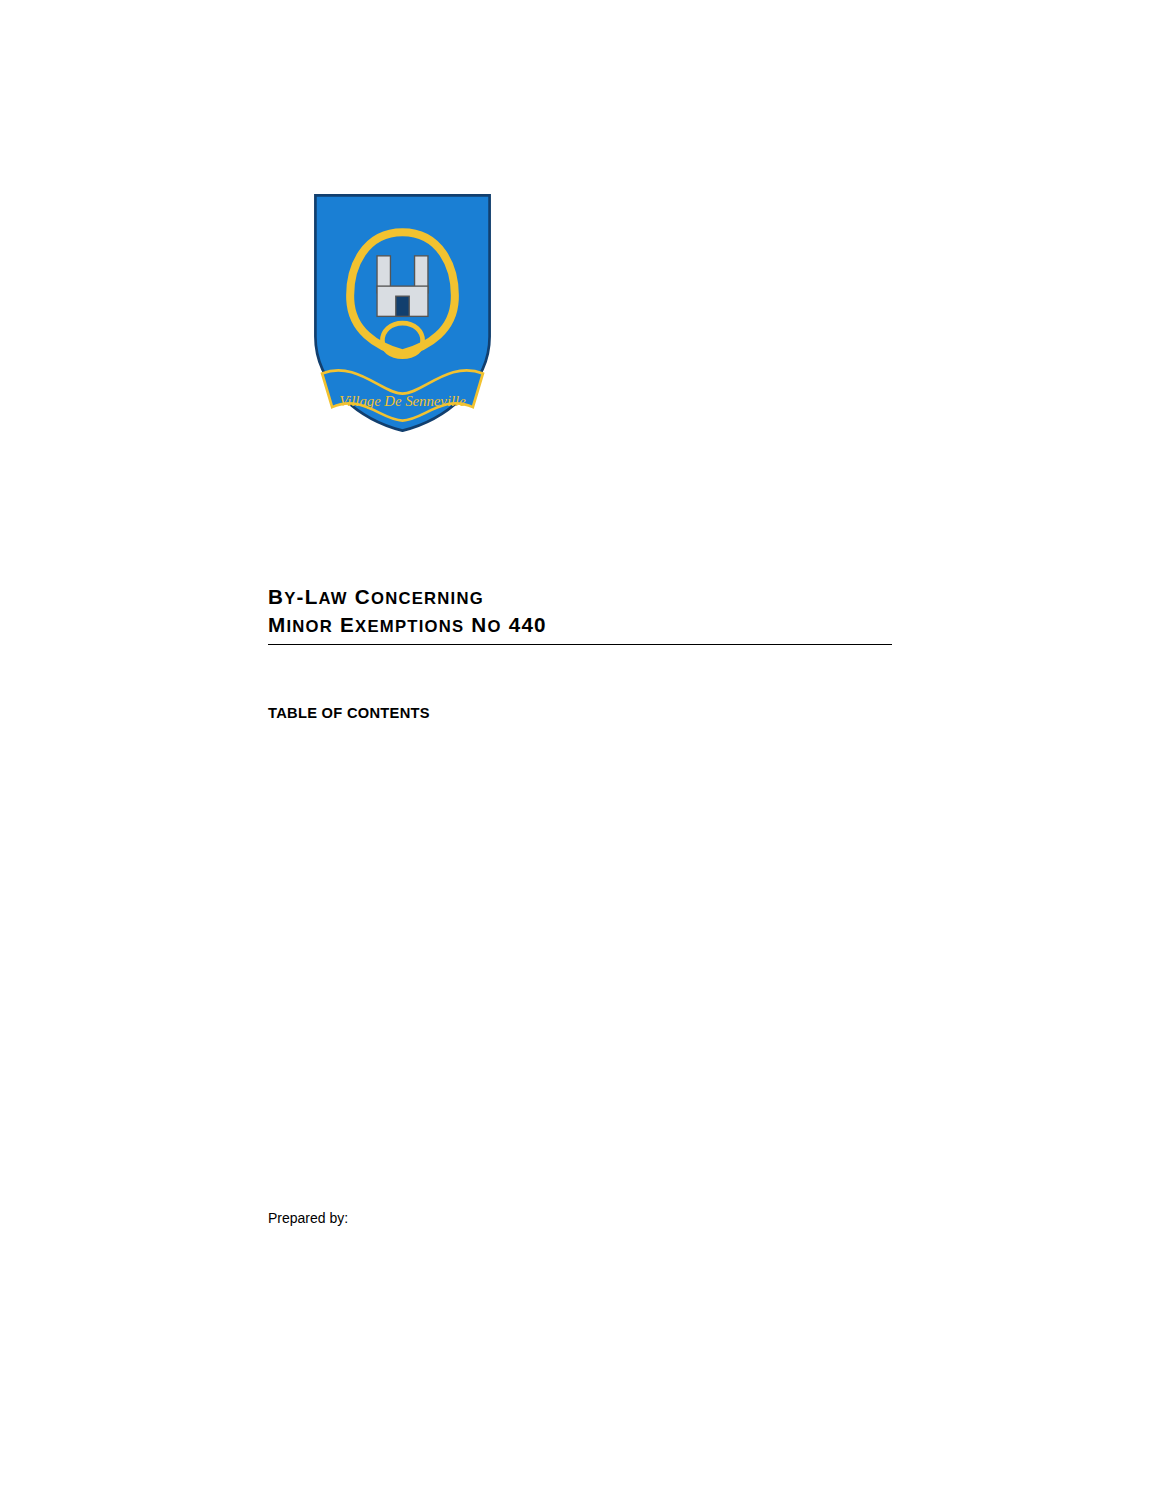BY-LAW CONCERNING
MINOR EXEMPTIONS NO 440
TABLE OF CONTENTS
Prepared by: